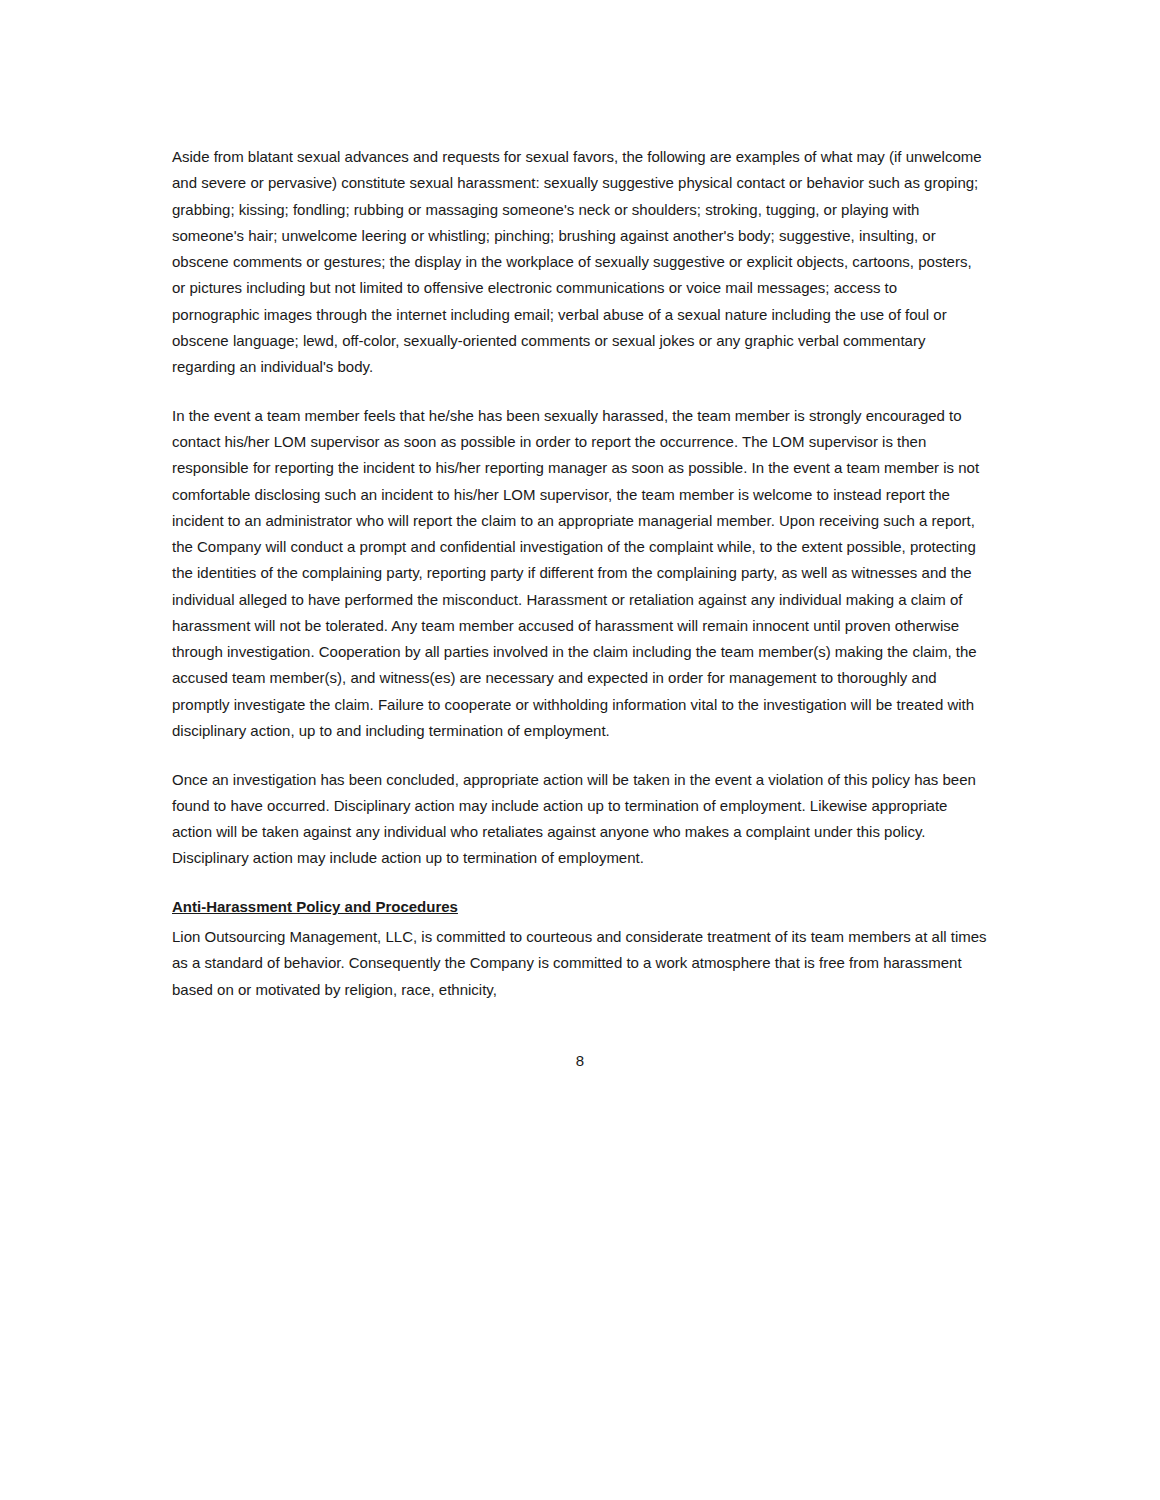Aside from blatant sexual advances and requests for sexual favors, the following are examples of what may (if unwelcome and severe or pervasive) constitute sexual harassment: sexually suggestive physical contact or behavior such as groping; grabbing; kissing; fondling; rubbing or massaging someone's neck or shoulders; stroking, tugging, or playing with someone's hair; unwelcome leering or whistling; pinching; brushing against another's body; suggestive, insulting, or obscene comments or gestures; the display in the workplace of sexually suggestive or explicit objects, cartoons, posters, or pictures including but not limited to offensive electronic communications or voice mail messages; access to pornographic images through the internet including email; verbal abuse of a sexual nature including the use of foul or obscene language; lewd, off-color, sexually-oriented comments or sexual jokes or any graphic verbal commentary regarding an individual's body.
In the event a team member feels that he/she has been sexually harassed, the team member is strongly encouraged to contact his/her LOM supervisor as soon as possible in order to report the occurrence. The LOM supervisor is then responsible for reporting the incident to his/her reporting manager as soon as possible. In the event a team member is not comfortable disclosing such an incident to his/her LOM supervisor, the team member is welcome to instead report the incident to an administrator who will report the claim to an appropriate managerial member. Upon receiving such a report, the Company will conduct a prompt and confidential investigation of the complaint while, to the extent possible, protecting the identities of the complaining party, reporting party if different from the complaining party, as well as witnesses and the individual alleged to have performed the misconduct. Harassment or retaliation against any individual making a claim of harassment will not be tolerated. Any team member accused of harassment will remain innocent until proven otherwise through investigation. Cooperation by all parties involved in the claim including the team member(s) making the claim, the accused team member(s), and witness(es) are necessary and expected in order for management to thoroughly and promptly investigate the claim. Failure to cooperate or withholding information vital to the investigation will be treated with disciplinary action, up to and including termination of employment.
Once an investigation has been concluded, appropriate action will be taken in the event a violation of this policy has been found to have occurred. Disciplinary action may include action up to termination of employment. Likewise appropriate action will be taken against any individual who retaliates against anyone who makes a complaint under this policy. Disciplinary action may include action up to termination of employment.
Anti-Harassment Policy and Procedures
Lion Outsourcing Management, LLC, is committed to courteous and considerate treatment of its team members at all times as a standard of behavior. Consequently the Company is committed to a work atmosphere that is free from harassment based on or motivated by religion, race, ethnicity,
8